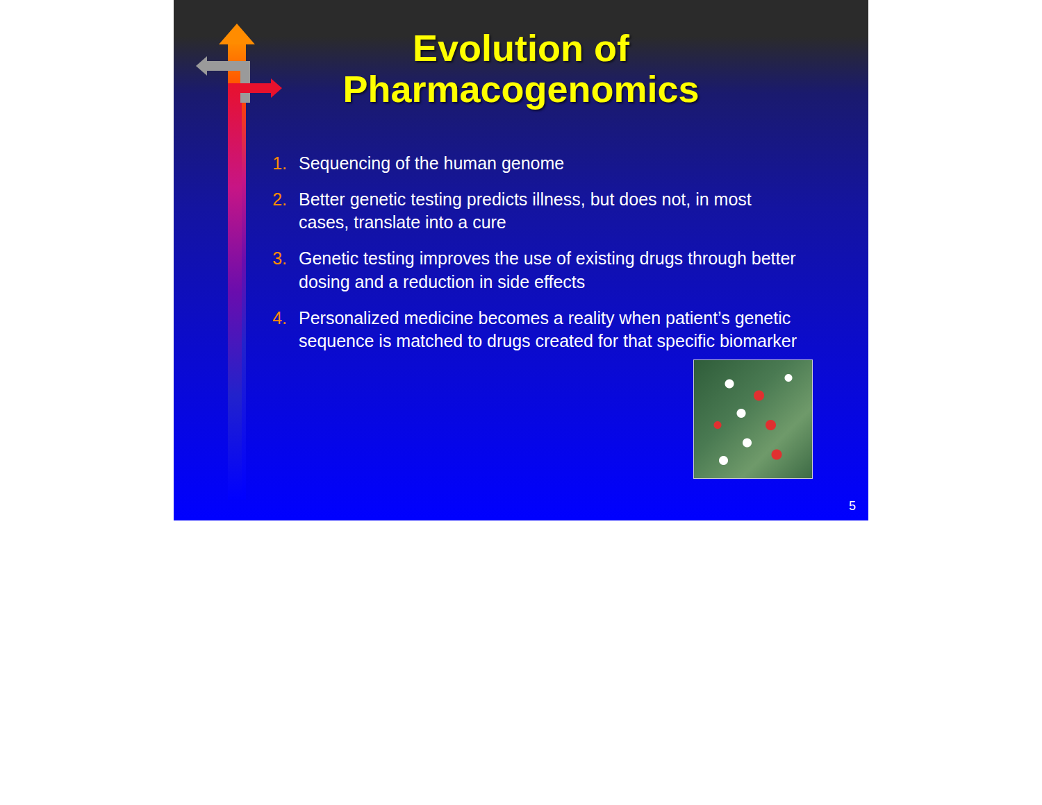Evolution of
Pharmacogenomics
Sequencing of the human genome
Better genetic testing predicts illness, but does not, in most cases, translate into a cure
Genetic testing improves the use of existing drugs through better dosing and a reduction in side effects
Personalized medicine becomes a reality when patient’s genetic sequence is matched to drugs created for that specific biomarker
5